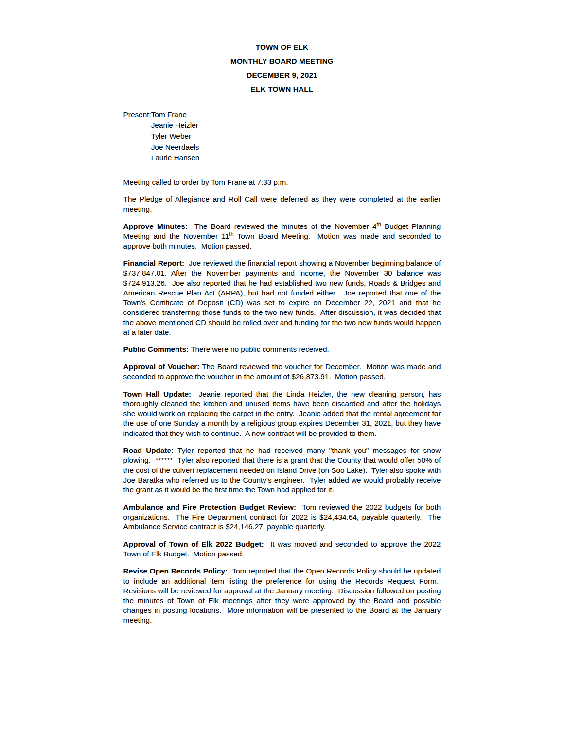TOWN OF ELK
MONTHLY BOARD MEETING
DECEMBER 9, 2021
ELK TOWN HALL
| Present: | Tom Frane |
| | Jeanie Heizler |
| | Tyler Weber |
| | Joe Neerdaels |
| | Laurie Hansen |
Meeting called to order by Tom Frane at 7:33 p.m.
The Pledge of Allegiance and Roll Call were deferred as they were completed at the earlier meeting.
Approve Minutes: The Board reviewed the minutes of the November 4th Budget Planning Meeting and the November 11th Town Board Meeting. Motion was made and seconded to approve both minutes. Motion passed.
Financial Report: Joe reviewed the financial report showing a November beginning balance of $737,847.01. After the November payments and income, the November 30 balance was $724,913.26. Joe also reported that he had established two new funds, Roads & Bridges and American Rescue Plan Act (ARPA), but had not funded either. Joe reported that one of the Town's Certificate of Deposit (CD) was set to expire on December 22, 2021 and that he considered transferring those funds to the two new funds. After discussion, it was decided that the above-mentioned CD should be rolled over and funding for the two new funds would happen at a later date.
Public Comments: There were no public comments received.
Approval of Voucher: The Board reviewed the voucher for December. Motion was made and seconded to approve the voucher in the amount of $26,873.91. Motion passed.
Town Hall Update: Jeanie reported that the Linda Heizler, the new cleaning person, has thoroughly cleaned the kitchen and unused items have been discarded and after the holidays she would work on replacing the carpet in the entry. Jeanie added that the rental agreement for the use of one Sunday a month by a religious group expires December 31, 2021, but they have indicated that they wish to continue. A new contract will be provided to them.
Road Update: Tyler reported that he had received many "thank you" messages for snow plowing. ****** Tyler also reported that there is a grant that the County that would offer 50% of the cost of the culvert replacement needed on Island Drive (on Soo Lake). Tyler also spoke with Joe Baratka who referred us to the County's engineer. Tyler added we would probably receive the grant as it would be the first time the Town had applied for it.
Ambulance and Fire Protection Budget Review: Tom reviewed the 2022 budgets for both organizations. The Fire Department contract for 2022 is $24,434.64, payable quarterly. The Ambulance Service contract is $24,146.27, payable quarterly.
Approval of Town of Elk 2022 Budget: It was moved and seconded to approve the 2022 Town of Elk Budget. Motion passed.
Revise Open Records Policy: Tom reported that the Open Records Policy should be updated to include an additional item listing the preference for using the Records Request Form. Revisions will be reviewed for approval at the January meeting. Discussion followed on posting the minutes of Town of Elk meetings after they were approved by the Board and possible changes in posting locations. More information will be presented to the Board at the January meeting.